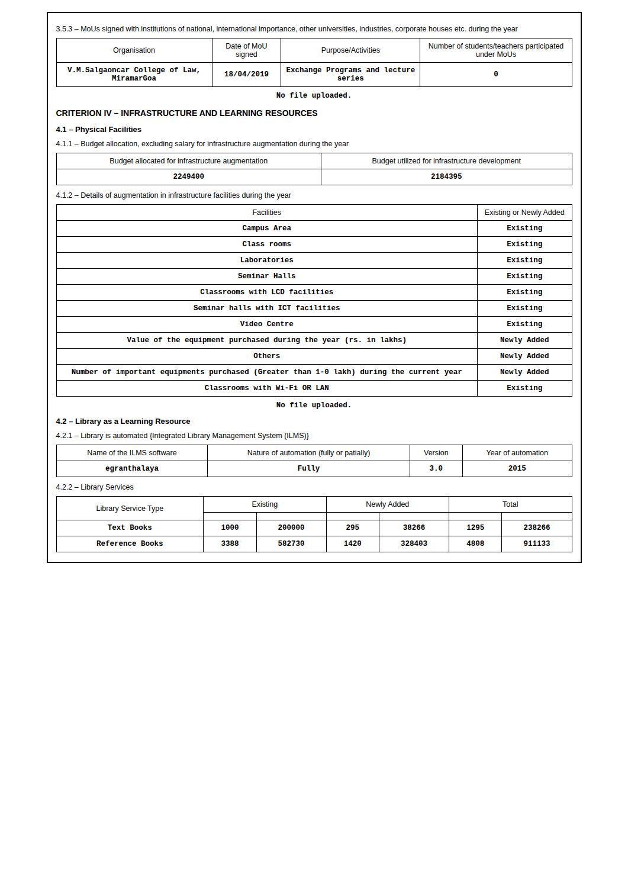3.5.3 – MoUs signed with institutions of national, international importance, other universities, industries, corporate houses etc. during the year
| Organisation | Date of MoU signed | Purpose/Activities | Number of students/teachers participated under MoUs |
| --- | --- | --- | --- |
| V.M.Salgaoncar College of Law, MiramarGoa | 18/04/2019 | Exchange Programs and lecture series | 0 |
No file uploaded.
CRITERION IV – INFRASTRUCTURE AND LEARNING RESOURCES
4.1 – Physical Facilities
4.1.1 – Budget allocation, excluding salary for infrastructure augmentation during the year
| Budget allocated for infrastructure augmentation | Budget utilized for infrastructure development |
| --- | --- |
| 2249400 | 2184395 |
4.1.2 – Details of augmentation in infrastructure facilities during the year
| Facilities | Existing or Newly Added |
| --- | --- |
| Campus Area | Existing |
| Class rooms | Existing |
| Laboratories | Existing |
| Seminar Halls | Existing |
| Classrooms with LCD facilities | Existing |
| Seminar halls with ICT facilities | Existing |
| Video Centre | Existing |
| Value of the equipment purchased during the year (rs. in lakhs) | Newly Added |
| Others | Newly Added |
| Number of important equipments purchased (Greater than 1-0 lakh) during the current year | Newly Added |
| Classrooms with Wi-Fi OR LAN | Existing |
No file uploaded.
4.2 – Library as a Learning Resource
4.2.1 – Library is automated {Integrated Library Management System (ILMS)}
| Name of the ILMS software | Nature of automation (fully or patially) | Version | Year of automation |
| --- | --- | --- | --- |
| egranthalaya | Fully | 3.0 | 2015 |
4.2.2 – Library Services
| Library Service Type | Existing | Newly Added | Total |
| --- | --- | --- | --- |
| Text Books | 1000 | 200000 | 295 | 38266 | 1295 | 238266 |
| Reference Books | 3388 | 582730 | 1420 | 328403 | 4808 | 911133 |